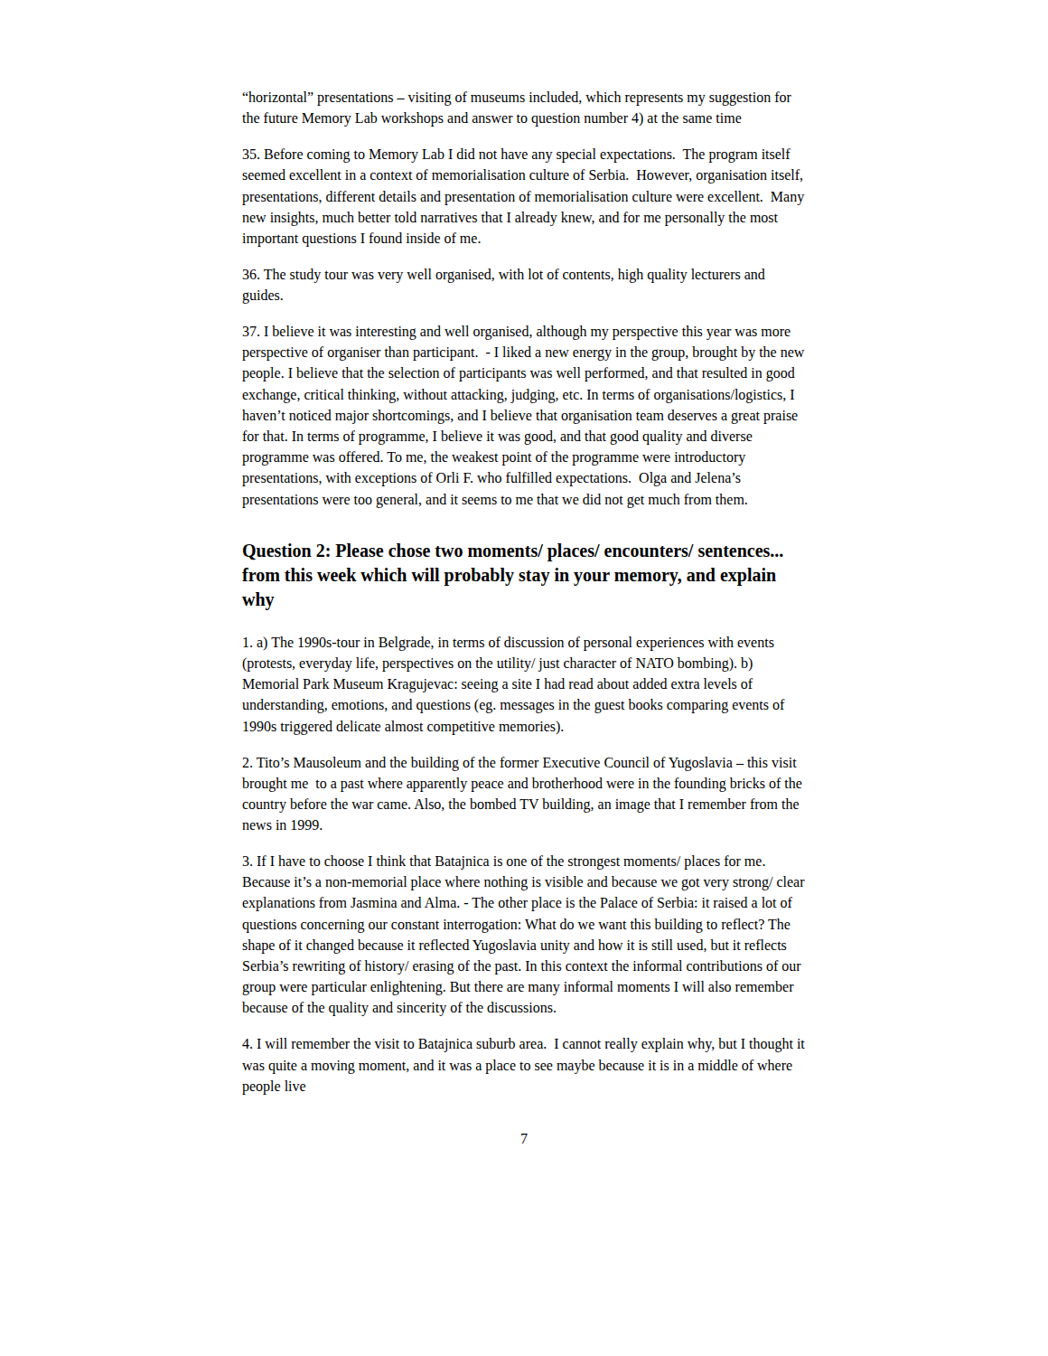“horizontal” presentations – visiting of museums included, which represents my suggestion for the future Memory Lab workshops and answer to question number 4) at the same time
35. Before coming to Memory Lab I did not have any special expectations. The program itself seemed excellent in a context of memorialisation culture of Serbia. However, organisation itself, presentations, different details and presentation of memorialisation culture were excellent. Many new insights, much better told narratives that I already knew, and for me personally the most important questions I found inside of me.
36. The study tour was very well organised, with lot of contents, high quality lecturers and guides.
37. I believe it was interesting and well organised, although my perspective this year was more perspective of organiser than participant. - I liked a new energy in the group, brought by the new people. I believe that the selection of participants was well performed, and that resulted in good exchange, critical thinking, without attacking, judging, etc. In terms of organisations/logistics, I haven’t noticed major shortcomings, and I believe that organisation team deserves a great praise for that. In terms of programme, I believe it was good, and that good quality and diverse programme was offered. To me, the weakest point of the programme were introductory presentations, with exceptions of Orli F. who fulfilled expectations. Olga and Jelena’s presentations were too general, and it seems to me that we did not get much from them.
Question 2: Please chose two moments/ places/ encounters/ sentences... from this week which will probably stay in your memory, and explain why
1. a) The 1990s-tour in Belgrade, in terms of discussion of personal experiences with events (protests, everyday life, perspectives on the utility/ just character of NATO bombing). b) Memorial Park Museum Kragujevac: seeing a site I had read about added extra levels of understanding, emotions, and questions (eg. messages in the guest books comparing events of 1990s triggered delicate almost competitive memories).
2. Tito’s Mausoleum and the building of the former Executive Council of Yugoslavia – this visit brought me to a past where apparently peace and brotherhood were in the founding bricks of the country before the war came. Also, the bombed TV building, an image that I remember from the news in 1999.
3. If I have to choose I think that Batajnica is one of the strongest moments/ places for me. Because it’s a non-memorial place where nothing is visible and because we got very strong/ clear explanations from Jasmina and Alma. - The other place is the Palace of Serbia: it raised a lot of questions concerning our constant interrogation: What do we want this building to reflect? The shape of it changed because it reflected Yugoslavia unity and how it is still used, but it reflects Serbia’s rewriting of history/ erasing of the past. In this context the informal contributions of our group were particular enlightening. But there are many informal moments I will also remember because of the quality and sincerity of the discussions.
4. I will remember the visit to Batajnica suburb area. I cannot really explain why, but I thought it was quite a moving moment, and it was a place to see maybe because it is in a middle of where people live
7